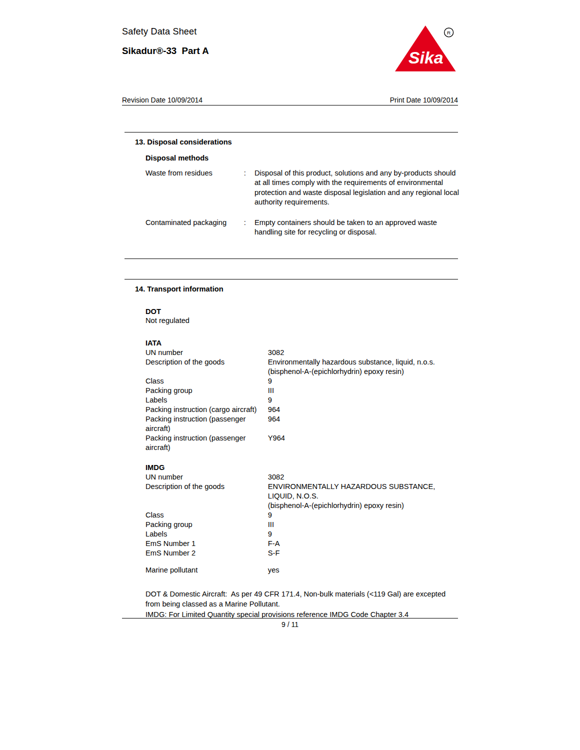Safety Data Sheet
Sikadur®-33 Part A
Sika R
Revision Date 10/09/2014 Print Date 10/09/2014
13. Disposal considerations
Disposal methods
| Waste from residues | : | Disposal of this product, solutions and any by-products should at all times comply with the requirements of environmental protection and waste disposal legislation and any regional local authority requirements. |
| Contaminated packaging | : | Empty containers should be taken to an approved waste handling site for recycling or disposal. |
14. Transport information
DOT
Not regulated
IATA
| UN number | 3082 |
| Description of the goods | Environmentally hazardous substance, liquid, n.o.s. (bisphenol-A-(epichlorhydrin) epoxy resin) |
| Class | 9 |
| Packing group | III |
| Labels | 9 |
| Packing instruction (cargo aircraft) | 964 |
| Packing instruction (passenger aircraft) | 964 |
| Packing instruction (passenger aircraft) | Y964 |
IMDG
| UN number | 3082 |
| Description of the goods | ENVIRONMENTALLY HAZARDOUS SUBSTANCE, LIQUID, N.O.S. (bisphenol-A-(epichlorhydrin) epoxy resin) |
| Class | 9 |
| Packing group | III |
| Labels | 9 |
| EmS Number 1 | F-A |
| EmS Number 2 | S-F |
| Marine pollutant | yes |
DOT & Domestic Aircraft: As per 49 CFR 171.4, Non-bulk materials (<119 Gal) are excepted from being classed as a Marine Pollutant.
IMDG: For Limited Quantity special provisions reference IMDG Code Chapter 3.4
9 / 11